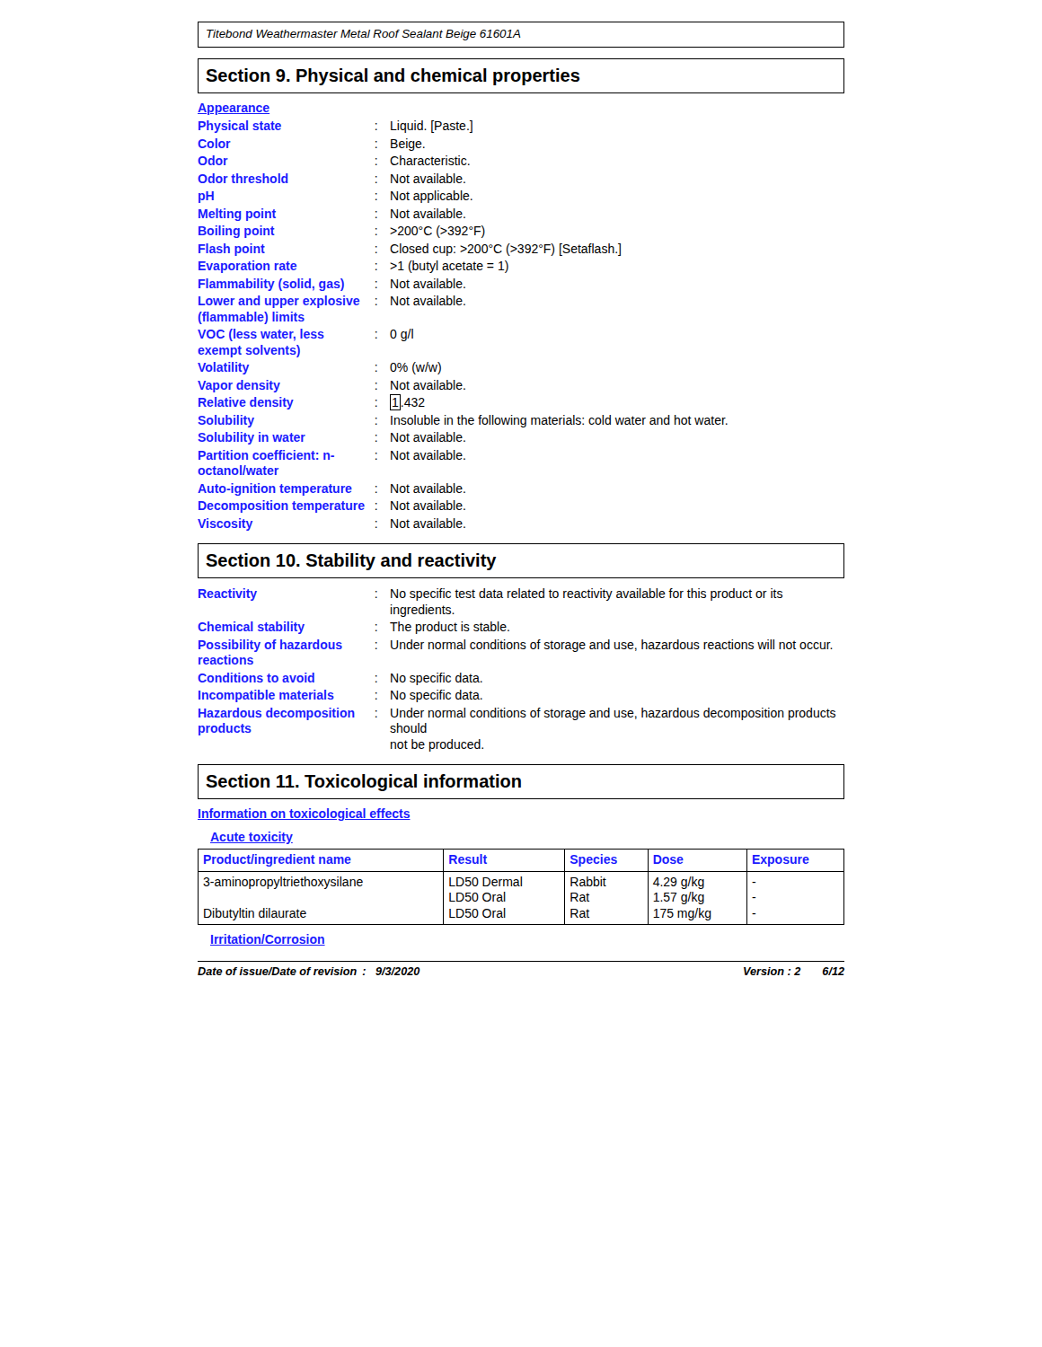Titebond Weathermaster Metal Roof Sealant Beige 61601A
Section 9. Physical and chemical properties
Appearance
| Physical state | : | Liquid. [Paste.] |
| Color | : | Beige. |
| Odor | : | Characteristic. |
| Odor threshold | : | Not available. |
| pH | : | Not applicable. |
| Melting point | : | Not available. |
| Boiling point | : | >200°C (>392°F) |
| Flash point | : | Closed cup: >200°C (>392°F) [Setaflash.] |
| Evaporation rate | : | >1 (butyl acetate = 1) |
| Flammability (solid, gas) | : | Not available. |
| Lower and upper explosive (flammable) limits | : | Not available. |
| VOC (less water, less exempt solvents) | : | 0 g/l |
| Volatility | : | 0% (w/w) |
| Vapor density | : | Not available. |
| Relative density | : | 1 .432 |
| Solubility | : | Insoluble in the following materials: cold water and hot water. |
| Solubility in water | : | Not available. |
| Partition coefficient: n- octanol/water | : | Not available. |
| Auto-ignition temperature | : | Not available. |
| Decomposition temperature | : | Not available. |
| Viscosity | : | Not available. |
Section 10. Stability and reactivity
| Reactivity | : | No specific test data related to reactivity available for this product or its ingredients. |
| Chemical stability | : | The product is stable. |
| Possibility of hazardous reactions | : | Under normal conditions of storage and use, hazardous reactions will not occur. |
| Conditions to avoid | : | No specific data. |
| Incompatible materials | : | No specific data. |
| Hazardous decomposition products | : | Under normal conditions of storage and use, hazardous decomposition products should not be produced. |
Section 11. Toxicological information
Information on toxicological effects
Acute toxicity
| Product/ingredient name | Result | Species | Dose | Exposure |
| --- | --- | --- | --- | --- |
| 3-aminopropyltriethoxysilane Dibutyltin dilaurate | LD50 Dermal LD50 Oral LD50 Oral | Rabbit Rat Rat | 4.29 g/kg 1.57 g/kg 175 mg/kg | - - - |
Irritation/Corrosion
Date of issue/Date of revision
: 9/3/2020
Version : 2
6/12